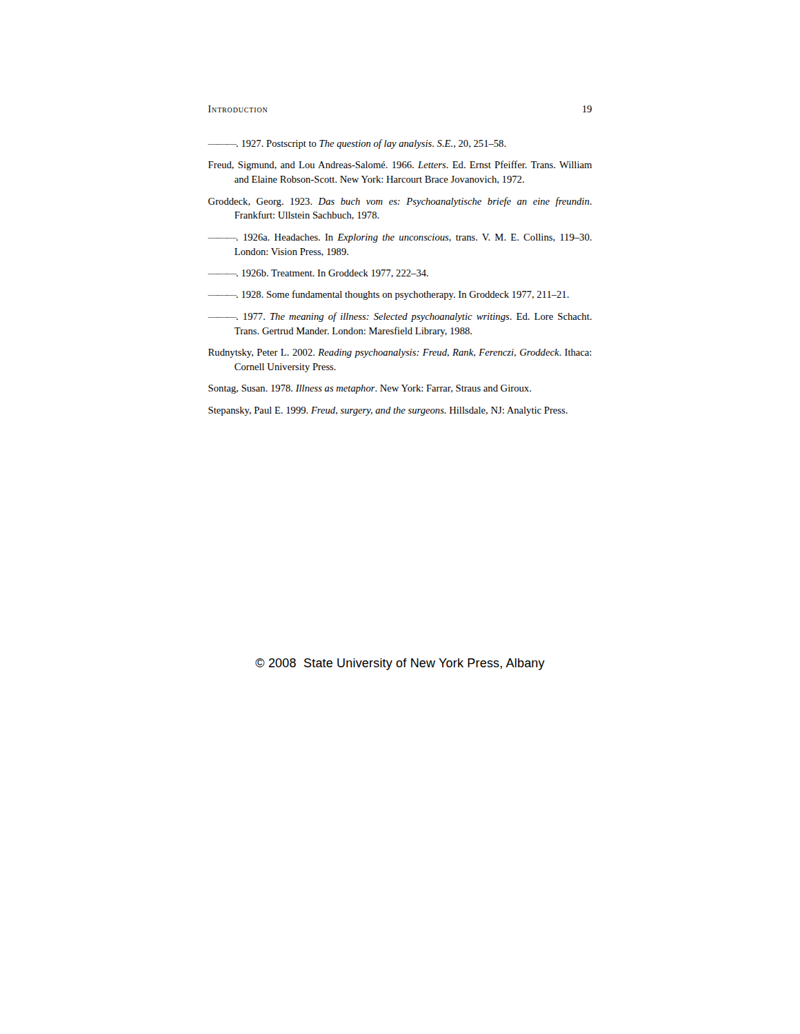Introduction 19
———. 1927. Postscript to The question of lay analysis. S.E., 20, 251–58.
Freud, Sigmund, and Lou Andreas-Salomé. 1966. Letters. Ed. Ernst Pfeiffer. Trans. William and Elaine Robson-Scott. New York: Harcourt Brace Jovanovich, 1972.
Groddeck, Georg. 1923. Das buch vom es: Psychoanalytische briefe an eine freundin. Frankfurt: Ullstein Sachbuch, 1978.
———. 1926a. Headaches. In Exploring the unconscious, trans. V. M. E. Collins, 119–30. London: Vision Press, 1989.
———. 1926b. Treatment. In Groddeck 1977, 222–34.
———. 1928. Some fundamental thoughts on psychotherapy. In Groddeck 1977, 211–21.
———. 1977. The meaning of illness: Selected psychoanalytic writings. Ed. Lore Schacht. Trans. Gertrud Mander. London: Maresfield Library, 1988.
Rudnytsky, Peter L. 2002. Reading psychoanalysis: Freud, Rank, Ferenczi, Groddeck. Ithaca: Cornell University Press.
Sontag, Susan. 1978. Illness as metaphor. New York: Farrar, Straus and Giroux.
Stepansky, Paul E. 1999. Freud, surgery, and the surgeons. Hillsdale, NJ: Analytic Press.
© 2008 State University of New York Press, Albany